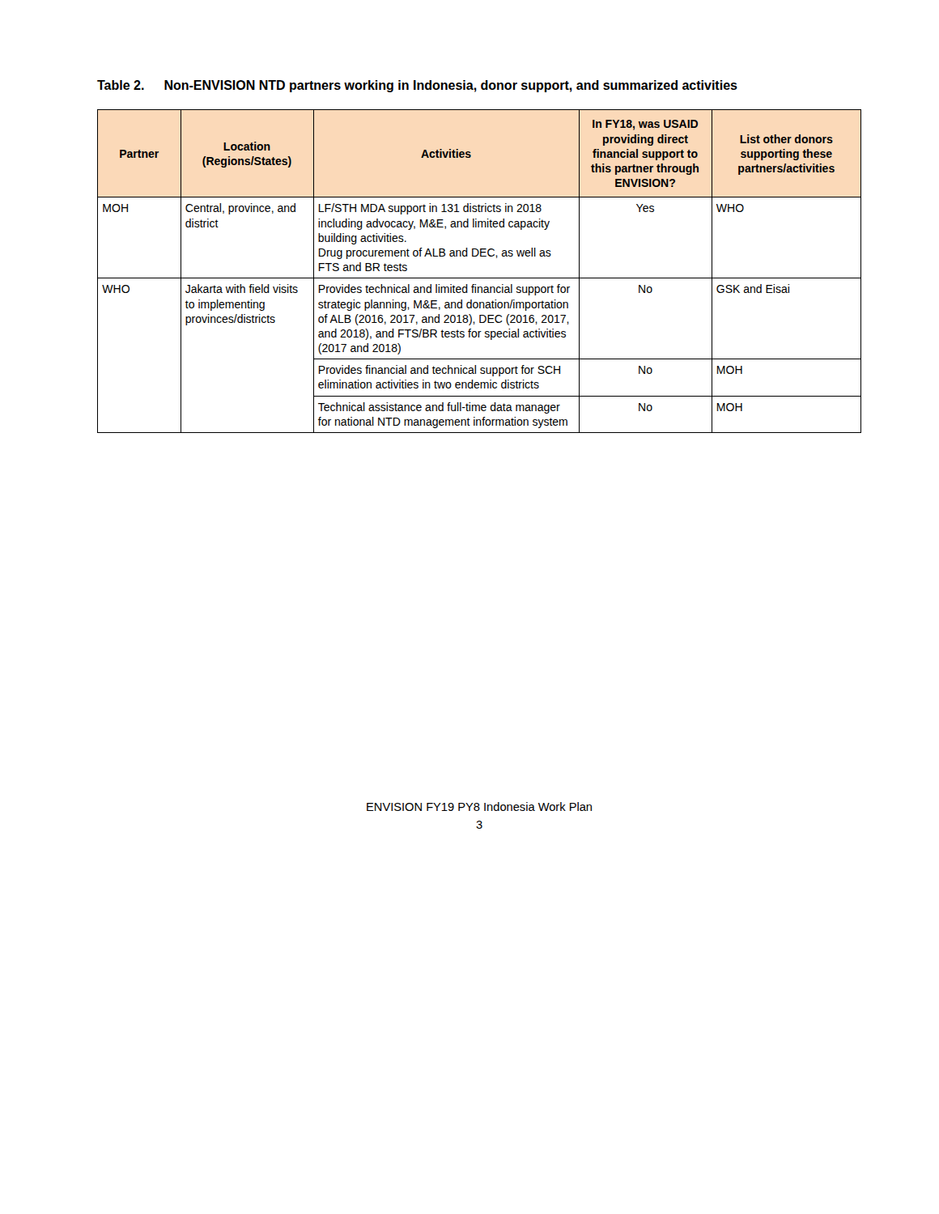Table 2. Non-ENVISION NTD partners working in Indonesia, donor support, and summarized activities
| Partner | Location (Regions/States) | Activities | In FY18, was USAID providing direct financial support to this partner through ENVISION? | List other donors supporting these partners/activities |
| --- | --- | --- | --- | --- |
| MOH | Central, province, and district | LF/STH MDA support in 131 districts in 2018 including advocacy, M&E, and limited capacity building activities. Drug procurement of ALB and DEC, as well as FTS and BR tests | Yes | WHO |
| WHO | Jakarta with field visits to implementing provinces/districts | Provides technical and limited financial support for strategic planning, M&E, and donation/importation of ALB (2016, 2017, and 2018), DEC (2016, 2017, and 2018), and FTS/BR tests for special activities (2017 and 2018) | No | GSK and Eisai |
| Provides financial and technical support for SCH elimination activities in two endemic districts | No | MOH |
| Technical assistance and full-time data manager for national NTD management information system | No | MOH |
ENVISION FY19 PY8 Indonesia Work Plan
3